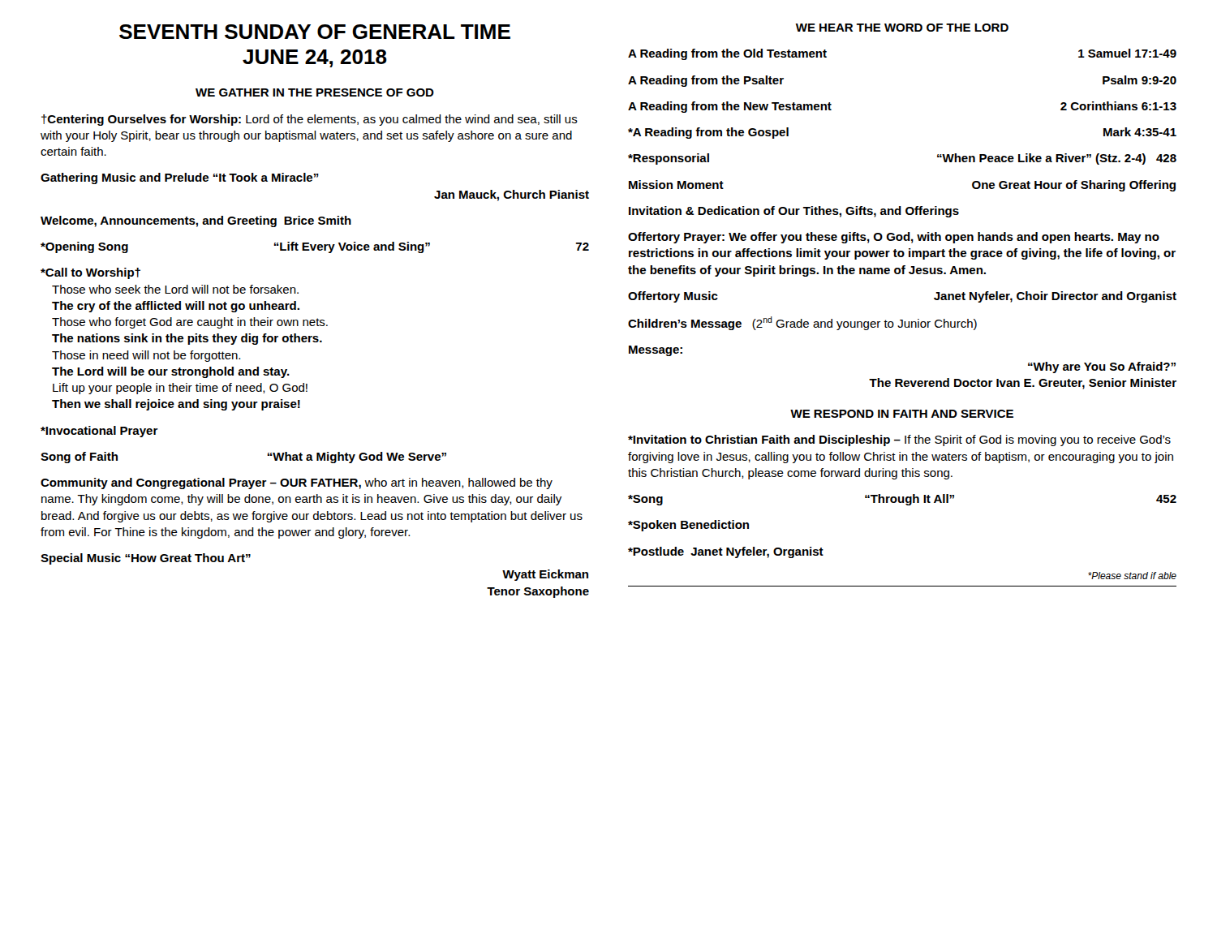SEVENTH SUNDAY OF GENERAL TIME JUNE 24, 2018
WE GATHER IN THE PRESENCE OF GOD
†Centering Ourselves for Worship: Lord of the elements, as you calmed the wind and sea, still us with your Holy Spirit, bear us through our baptismal waters, and set us safely ashore on a sure and certain faith.
Gathering Music and Prelude “It Took a Miracle” Jan Mauck, Church Pianist
Welcome, Announcements, and Greeting Brice Smith
*Opening Song “Lift Every Voice and Sing” 72
*Call to Worship†
Those who seek the Lord will not be forsaken.
The cry of the afflicted will not go unheard.
Those who forget God are caught in their own nets.
The nations sink in the pits they dig for others.
Those in need will not be forgotten.
The Lord will be our stronghold and stay.
Lift up your people in their time of need, O God!
Then we shall rejoice and sing your praise!
*Invocational Prayer
Song of Faith “What a Mighty God We Serve”
Community and Congregational Prayer – OUR FATHER, who art in heaven, hallowed be thy name. Thy kingdom come, thy will be done, on earth as it is in heaven. Give us this day, our daily bread. And forgive us our debts, as we forgive our debtors. Lead us not into temptation but deliver us from evil. For Thine is the kingdom, and the power and glory, forever.
Special Music “How Great Thou Art” Wyatt Eickman Tenor Saxophone
WE HEAR THE WORD OF THE LORD
A Reading from the Old Testament 1 Samuel 17:1-49
A Reading from the Psalter Psalm 9:9-20
A Reading from the New Testament 2 Corinthians 6:1-13
*A Reading from the Gospel Mark 4:35-41
*Responsorial “When Peace Like a River” (Stz. 2-4) 428
Mission Moment One Great Hour of Sharing Offering
Invitation & Dedication of Our Tithes, Gifts, and Offerings
Offertory Prayer: We offer you these gifts, O God, with open hands and open hearts. May no restrictions in our affections limit your power to impart the grace of giving, the life of loving, or the benefits of your Spirit brings. In the name of Jesus. Amen.
Offertory Music Janet Nyfeler, Choir Director and Organist
Children’s Message (2nd Grade and younger to Junior Church)
Message: “Why are You So Afraid?” The Reverend Doctor Ivan E. Greuter, Senior Minister
WE RESPOND IN FAITH AND SERVICE
*Invitation to Christian Faith and Discipleship – If the Spirit of God is moving you to receive God’s forgiving love in Jesus, calling you to follow Christ in the waters of baptism, or encouraging you to join this Christian Church, please come forward during this song.
*Song “Through It All” 452
*Spoken Benediction
*Postlude Janet Nyfeler, Organist
*Please stand if able